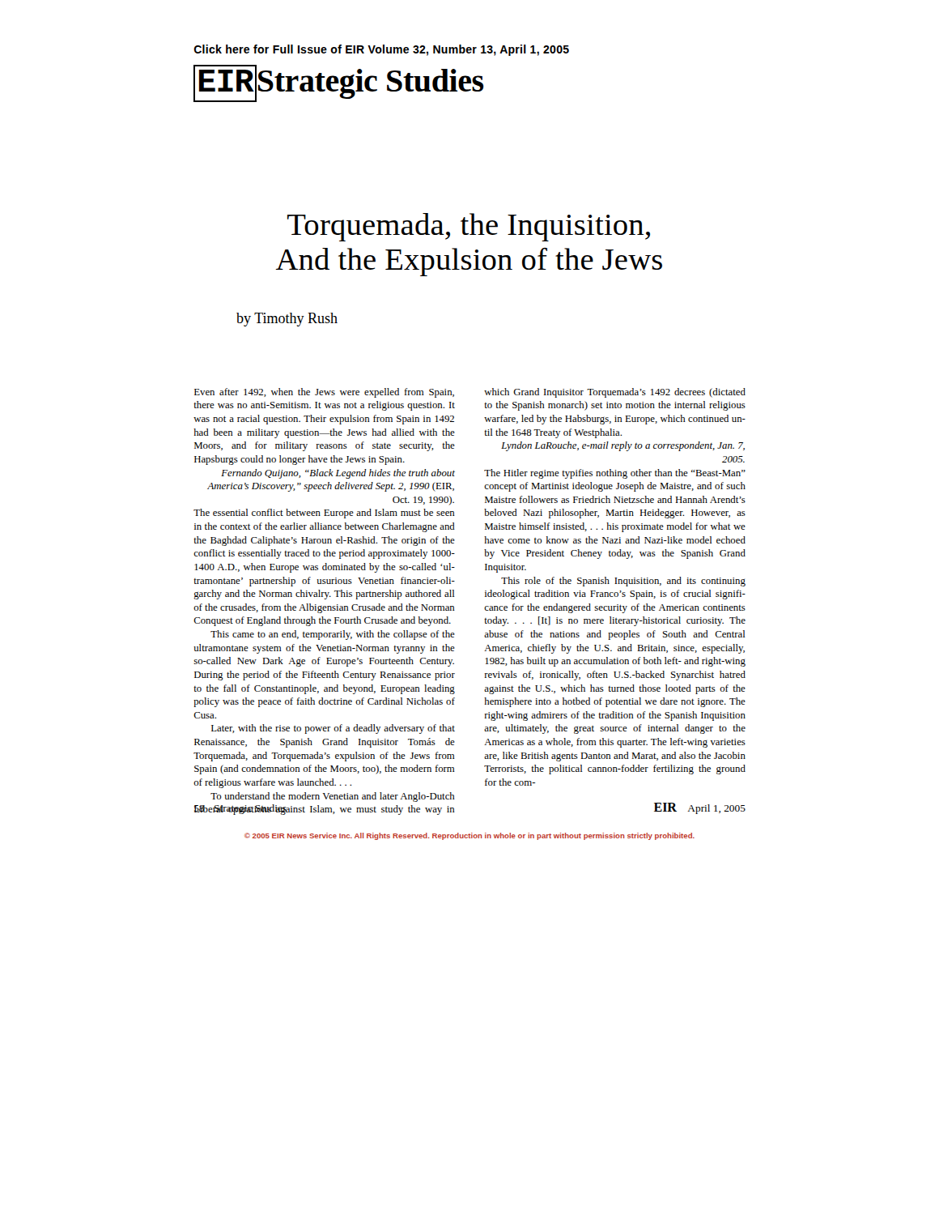Click here for Full Issue of EIR Volume 32, Number 13, April 1, 2005
EIR Strategic Studies
Torquemada, the Inquisition,
And the Expulsion of the Jews
by Timothy Rush
Even after 1492, when the Jews were expelled from Spain, there was no anti-Semitism. It was not a religious question. It was not a racial question. Their expulsion from Spain in 1492 had been a military question—the Jews had allied with the Moors, and for military reasons of state security, the Hapsburgs could no longer have the Jews in Spain.
Fernando Quijano, “Black Legend hides the truth about America’s Discovery,” speech delivered Sept. 2, 1990 (EIR, Oct. 19, 1990).
The essential conflict between Europe and Islam must be seen in the context of the earlier alliance between Charlemagne and the Baghdad Caliphate’s Haroun el-Rashid. The origin of the conflict is essentially traced to the period approximately 1000-1400 A.D., when Europe was dominated by the so-called ‘ultramontane’ partnership of usurious Venetian financier-oligarchy and the Norman chivalry. This partnership authored all of the crusades, from the Albigensian Crusade and the Norman Conquest of England through the Fourth Crusade and beyond.
This came to an end, temporarily, with the collapse of the ultramontane system of the Venetian-Norman tyranny in the so-called New Dark Age of Europe’s Fourteenth Century. During the period of the Fifteenth Century Renaissance prior to the fall of Constantinople, and beyond, European leading policy was the peace of faith doctrine of Cardinal Nicholas of Cusa.
Later, with the rise to power of a deadly adversary of that Renaissance, the Spanish Grand Inquisitor Tomás de Torquemada, and Torquemada’s expulsion of the Jews from Spain (and condemnation of the Moors, too), the modern form of religious warfare was launched. . . .
To understand the modern Venetian and later Anglo-Dutch Liberal operations against Islam, we must study the way in which Grand Inquisitor Torquemada’s 1492 decrees (dictated to the Spanish monarch) set into motion the internal religious warfare, led by the Habsburgs, in Europe, which continued until the 1648 Treaty of Westphalia.
Lyndon LaRouche, e-mail reply to a correspondent, Jan. 7, 2005.
The Hitler regime typifies nothing other than the “Beast-Man” concept of Martinist ideologue Joseph de Maistre, and of such Maistre followers as Friedrich Nietzsche and Hannah Arendt’s beloved Nazi philosopher, Martin Heidegger. However, as Maistre himself insisted, . . . his proximate model for what we have come to know as the Nazi and Nazi-like model echoed by Vice President Cheney today, was the Spanish Grand Inquisitor.
This role of the Spanish Inquisition, and its continuing ideological tradition via Franco’s Spain, is of crucial significance for the endangered security of the American continents today. . . . [It] is no mere literary-historical curiosity. The abuse of the nations and peoples of South and Central America, chiefly by the U.S. and Britain, since, especially, 1982, has built up an accumulation of both left- and right-wing revivals of, ironically, often U.S.-backed Synarchist hatred against the U.S., which has turned those looted parts of the hemisphere into a hotbed of potential we dare not ignore. The right-wing admirers of the tradition of the Spanish Inquisition are, ultimately, the great source of internal danger to the Americas as a whole, from this quarter. The left-wing varieties are, like British agents Danton and Marat, and also the Jacobin Terrorists, the political cannon-fodder fertilizing the ground for the com-
58 Strategic Studies
EIRApril 1, 2005
© 2005 EIR News Service Inc. All Rights Reserved. Reproduction in whole or in part without permission strictly prohibited.